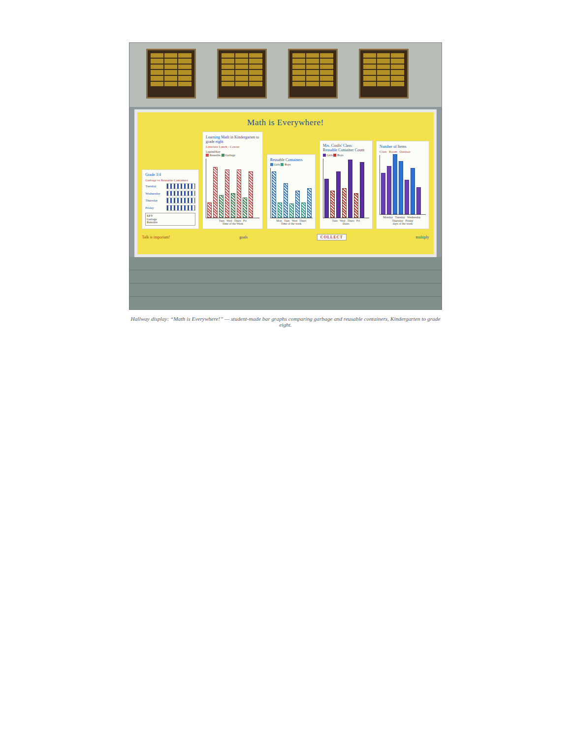Math is Everywhere!
Grade 3/4
Garbage vs Reusable Containers
Tuesday
Wednesday
Thursday
Friday
KEY
Garbage
Reusable
Learning Math in Kindergarten to grade eight
Litterless Lunch - Cowan
Legend/Key
Reusable Garbage
Tues Wed Thurs Fri
Time of the Week
Reusable Containers
Girls Boys
Mon Tues Wed Thurs
Time of the week
Mrs. Coulis' Class:
Reusable Container Count
Girls Boys
Tues Wed Thurs Fri
Dates
Number of Items
Class Room Outdoor
Monday Tuesday Wednesday Thursday Friday
days of the week
Talk is important! goals COLLECT multiply
Hallway display: “Math is Everywhere!” — student-made bar graphs comparing garbage and reusable containers, Kindergarten to grade eight.